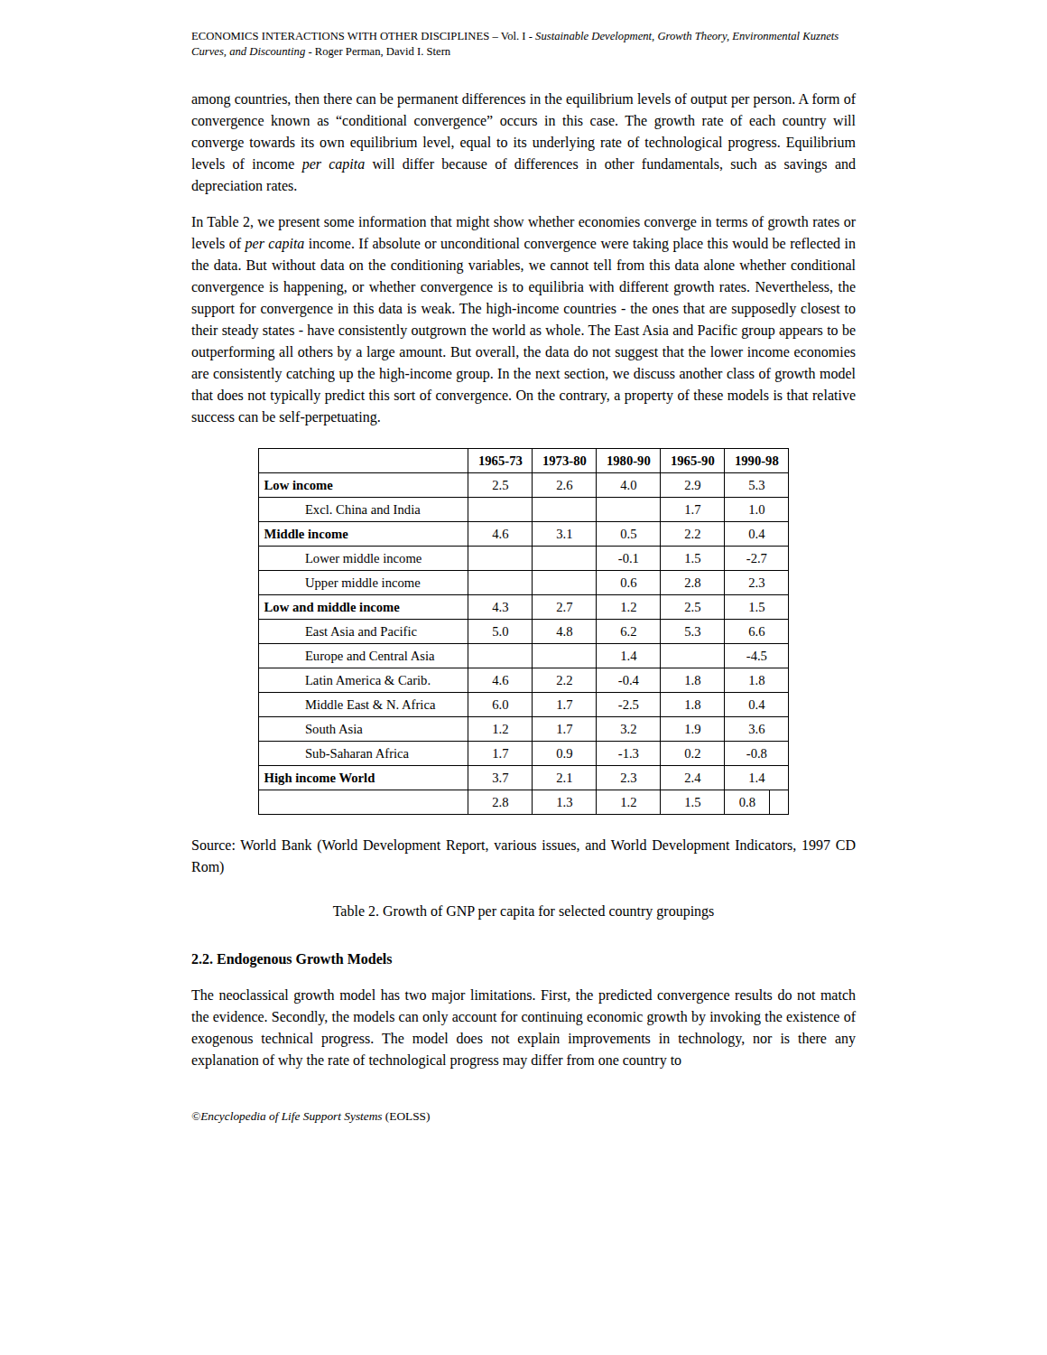ECONOMICS INTERACTIONS WITH OTHER DISCIPLINES – Vol. I - Sustainable Development, Growth Theory, Environmental Kuznets Curves, and Discounting - Roger Perman, David I. Stern
among countries, then there can be permanent differences in the equilibrium levels of output per person. A form of convergence known as “conditional convergence” occurs in this case. The growth rate of each country will converge towards its own equilibrium level, equal to its underlying rate of technological progress. Equilibrium levels of income per capita will differ because of differences in other fundamentals, such as savings and depreciation rates.
In Table 2, we present some information that might show whether economies converge in terms of growth rates or levels of per capita income. If absolute or unconditional convergence were taking place this would be reflected in the data. But without data on the conditioning variables, we cannot tell from this data alone whether conditional convergence is happening, or whether convergence is to equilibria with different growth rates. Nevertheless, the support for convergence in this data is weak. The high-income countries - the ones that are supposedly closest to their steady states - have consistently outgrown the world as whole. The East Asia and Pacific group appears to be outperforming all others by a large amount. But overall, the data do not suggest that the lower income economies are consistently catching up the high-income group. In the next section, we discuss another class of growth model that does not typically predict this sort of convergence. On the contrary, a property of these models is that relative success can be self-perpetuating.
| | 1965-73 | 1973-80 | 1980-90 | 1965-90 | 1990-98 |
| --- | --- | --- | --- | --- | --- |
| Low income | 2.5 | 2.6 | 4.0 | 2.9 | 5.3 |
| Excl. China and India | | | | 1.7 | 1.0 |
| Middle income | 4.6 | 3.1 | 0.5 | 2.2 | 0.4 |
| Lower middle income | | | -0.1 | 1.5 | -2.7 |
| Upper middle income | | | 0.6 | 2.8 | 2.3 |
| Low and middle income | 4.3 | 2.7 | 1.2 | 2.5 | 1.5 |
| East Asia and Pacific | 5.0 | 4.8 | 6.2 | 5.3 | 6.6 |
| Europe and Central Asia | | | 1.4 | | -4.5 |
| Latin America & Carib. | 4.6 | 2.2 | -0.4 | 1.8 | 1.8 |
| Middle East & N. Africa | 6.0 | 1.7 | -2.5 | 1.8 | 0.4 |
| South Asia | 1.2 | 1.7 | 3.2 | 1.9 | 3.6 |
| Sub-Saharan Africa | 1.7 | 0.9 | -1.3 | 0.2 | -0.8 |
| High income World | 3.7 | 2.1 | 2.3 | 2.4 | 1.4 |
| | 2.8 | 1.3 | 1.2 | 1.5 | 0.8 | |
Source: World Bank (World Development Report, various issues, and World Development Indicators, 1997 CD Rom)
Table 2. Growth of GNP per capita for selected country groupings
2.2. Endogenous Growth Models
The neoclassical growth model has two major limitations. First, the predicted convergence results do not match the evidence. Secondly, the models can only account for continuing economic growth by invoking the existence of exogenous technical progress. The model does not explain improvements in technology, nor is there any explanation of why the rate of technological progress may differ from one country to
©Encyclopedia of Life Support Systems (EOLSS)